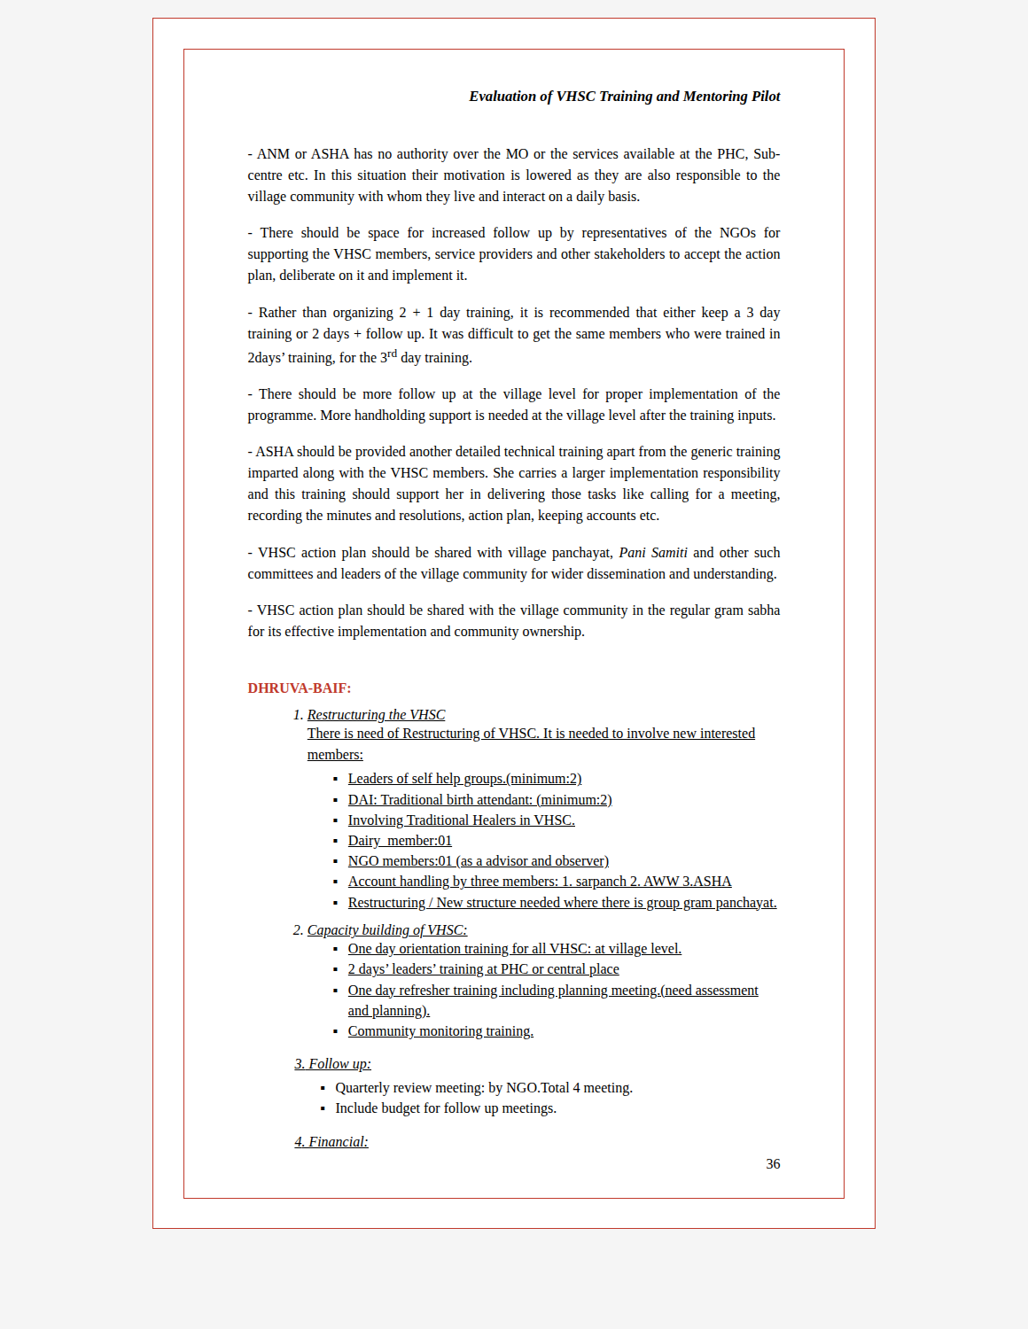Evaluation of VHSC Training and Mentoring Pilot
- ANM or ASHA has no authority over the MO or the services available at the PHC, Sub-centre etc. In this situation their motivation is lowered as they are also responsible to the village community with whom they live and interact on a daily basis.
- There should be space for increased follow up by representatives of the NGOs for supporting the VHSC members, service providers and other stakeholders to accept the action plan, deliberate on it and implement it.
- Rather than organizing 2 + 1 day training, it is recommended that either keep a 3 day training or 2 days + follow up. It was difficult to get the same members who were trained in 2days’ training, for the 3rd day training.
- There should be more follow up at the village level for proper implementation of the programme. More handholding support is needed at the village level after the training inputs.
- ASHA should be provided another detailed technical training apart from the generic training imparted along with the VHSC members. She carries a larger implementation responsibility and this training should support her in delivering those tasks like calling for a meeting, recording the minutes and resolutions, action plan, keeping accounts etc.
- VHSC action plan should be shared with village panchayat, Pani Samiti and other such committees and leaders of the village community for wider dissemination and understanding.
- VHSC action plan should be shared with the village community in the regular gram sabha for its effective implementation and community ownership.
DHRUVA-BAIF:
Restructuring the VHSC
There is need of Restructuring of VHSC. It is needed to involve new interested members:
Leaders of self help groups.(minimum:2)
DAI: Traditional birth attendant: (minimum:2)
Involving Traditional Healers in VHSC.
Dairy member:01
NGO members:01 (as a advisor and observer)
Account handling by three members: 1. sarpanch 2. AWW 3.ASHA
Restructuring / New structure needed where there is group gram panchayat.
Capacity building of VHSC:
One day orientation training for all VHSC: at village level.
2 days’ leaders’ training at PHC or central place
One day refresher training including planning meeting.(need assessment and planning).
Community monitoring training.
3. Follow up:
Quarterly review meeting: by NGO.Total 4 meeting.
Include budget for follow up meetings.
4. Financial:
36